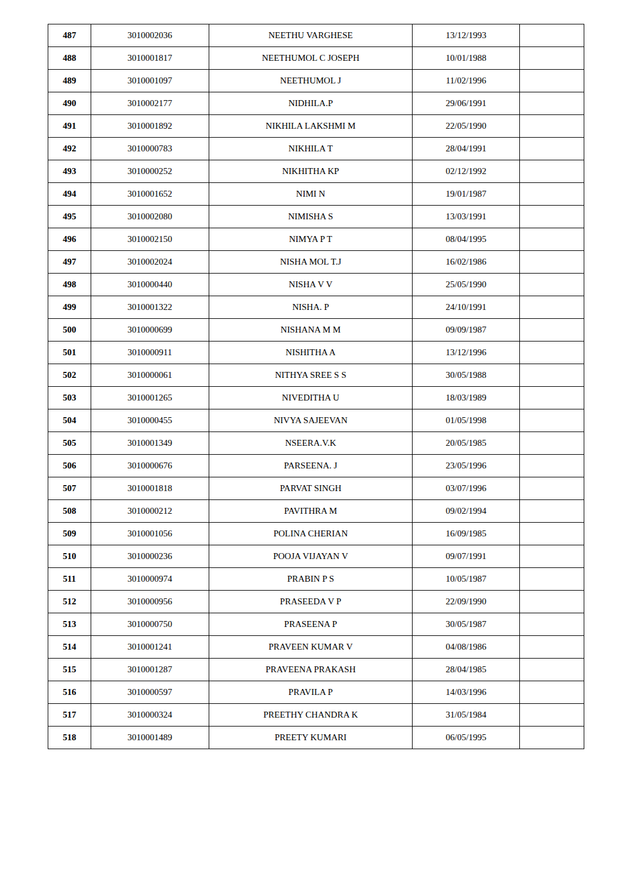| 487 | 3010002036 | NEETHU VARGHESE | 13/12/1993 | |
| 488 | 3010001817 | NEETHUMOL C JOSEPH | 10/01/1988 | |
| 489 | 3010001097 | NEETHUMOL J | 11/02/1996 | |
| 490 | 3010002177 | NIDHILA.P | 29/06/1991 | |
| 491 | 3010001892 | NIKHILA LAKSHMI M | 22/05/1990 | |
| 492 | 3010000783 | NIKHILA T | 28/04/1991 | |
| 493 | 3010000252 | NIKHITHA KP | 02/12/1992 | |
| 494 | 3010001652 | NIMI N | 19/01/1987 | |
| 495 | 3010002080 | NIMISHA S | 13/03/1991 | |
| 496 | 3010002150 | NIMYA P T | 08/04/1995 | |
| 497 | 3010002024 | NISHA MOL T.J | 16/02/1986 | |
| 498 | 3010000440 | NISHA V V | 25/05/1990 | |
| 499 | 3010001322 | NISHA. P | 24/10/1991 | |
| 500 | 3010000699 | NISHANA M M | 09/09/1987 | |
| 501 | 3010000911 | NISHITHA A | 13/12/1996 | |
| 502 | 3010000061 | NITHYA SREE S S | 30/05/1988 | |
| 503 | 3010001265 | NIVEDITHA U | 18/03/1989 | |
| 504 | 3010000455 | NIVYA SAJEEVAN | 01/05/1998 | |
| 505 | 3010001349 | NSEERA.V.K | 20/05/1985 | |
| 506 | 3010000676 | PARSEENA. J | 23/05/1996 | |
| 507 | 3010001818 | PARVAT SINGH | 03/07/1996 | |
| 508 | 3010000212 | PAVITHRA M | 09/02/1994 | |
| 509 | 3010001056 | POLINA CHERIAN | 16/09/1985 | |
| 510 | 3010000236 | POOJA VIJAYAN V | 09/07/1991 | |
| 511 | 3010000974 | PRABIN P S | 10/05/1987 | |
| 512 | 3010000956 | PRASEEDA V P | 22/09/1990 | |
| 513 | 3010000750 | PRASEENA P | 30/05/1987 | |
| 514 | 3010001241 | PRAVEEN KUMAR V | 04/08/1986 | |
| 515 | 3010001287 | PRAVEENA PRAKASH | 28/04/1985 | |
| 516 | 3010000597 | PRAVILA P | 14/03/1996 | |
| 517 | 3010000324 | PREETHY CHANDRA K | 31/05/1984 | |
| 518 | 3010001489 | PREETY KUMARI | 06/05/1995 | |